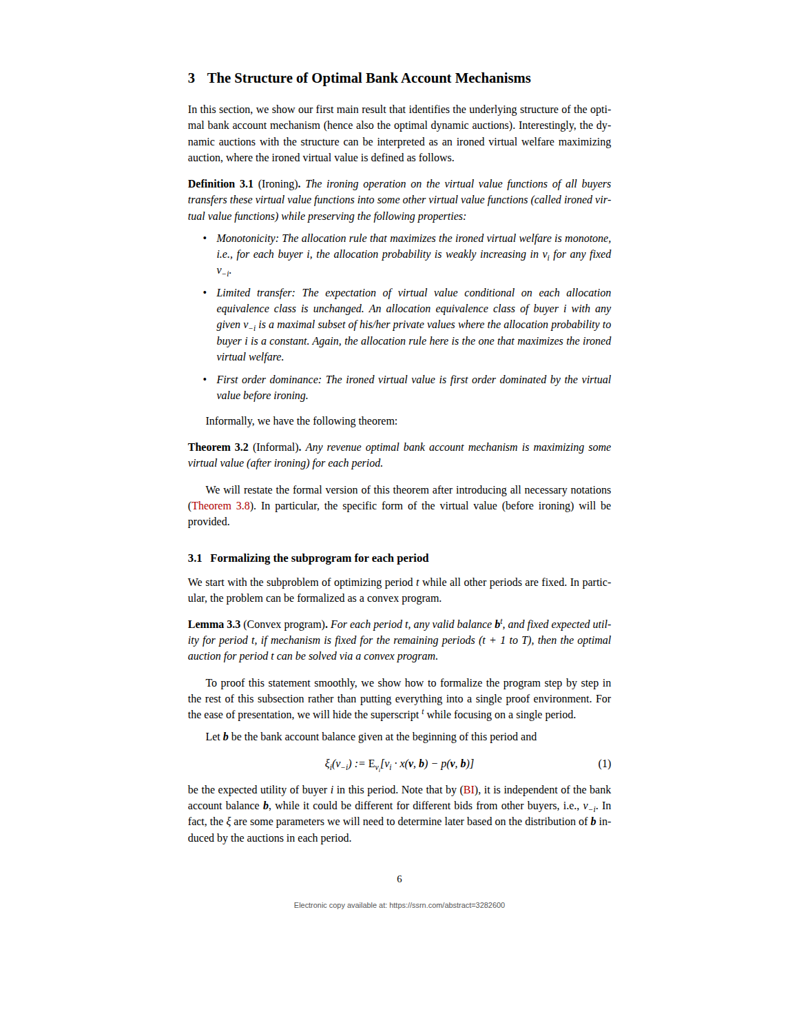3 The Structure of Optimal Bank Account Mechanisms
In this section, we show our first main result that identifies the underlying structure of the optimal bank account mechanism (hence also the optimal dynamic auctions). Interestingly, the dynamic auctions with the structure can be interpreted as an ironed virtual welfare maximizing auction, where the ironed virtual value is defined as follows.
Definition 3.1 (Ironing). The ironing operation on the virtual value functions of all buyers transfers these virtual value functions into some other virtual value functions (called ironed virtual value functions) while preserving the following properties:
Monotonicity: The allocation rule that maximizes the ironed virtual welfare is monotone, i.e., for each buyer i, the allocation probability is weakly increasing in vi for any fixed v−i.
Limited transfer: The expectation of virtual value conditional on each allocation equivalence class is unchanged. An allocation equivalence class of buyer i with any given v−i is a maximal subset of his/her private values where the allocation probability to buyer i is a constant. Again, the allocation rule here is the one that maximizes the ironed virtual welfare.
First order dominance: The ironed virtual value is first order dominated by the virtual value before ironing.
Informally, we have the following theorem:
Theorem 3.2 (Informal). Any revenue optimal bank account mechanism is maximizing some virtual value (after ironing) for each period.
We will restate the formal version of this theorem after introducing all necessary notations (Theorem 3.8). In particular, the specific form of the virtual value (before ironing) will be provided.
3.1 Formalizing the subprogram for each period
We start with the subproblem of optimizing period t while all other periods are fixed. In particular, the problem can be formalized as a convex program.
Lemma 3.3 (Convex program). For each period t, any valid balance bt, and fixed expected utility for period t, if mechanism is fixed for the remaining periods (t + 1 to T), then the optimal auction for period t can be solved via a convex program.
To proof this statement smoothly, we show how to formalize the program step by step in the rest of this subsection rather than putting everything into a single proof environment. For the ease of presentation, we will hide the superscript t while focusing on a single period.
Let b be the bank account balance given at the beginning of this period and
ξi(v−i) := Evi[vi · x(v, b) − p(v, b)] (1)
be the expected utility of buyer i in this period. Note that by (BI), it is independent of the bank account balance b, while it could be different for different bids from other buyers, i.e., v−i. In fact, the ξ are some parameters we will need to determine later based on the distribution of b induced by the auctions in each period.
6
Electronic copy available at: https://ssrn.com/abstract=3282600